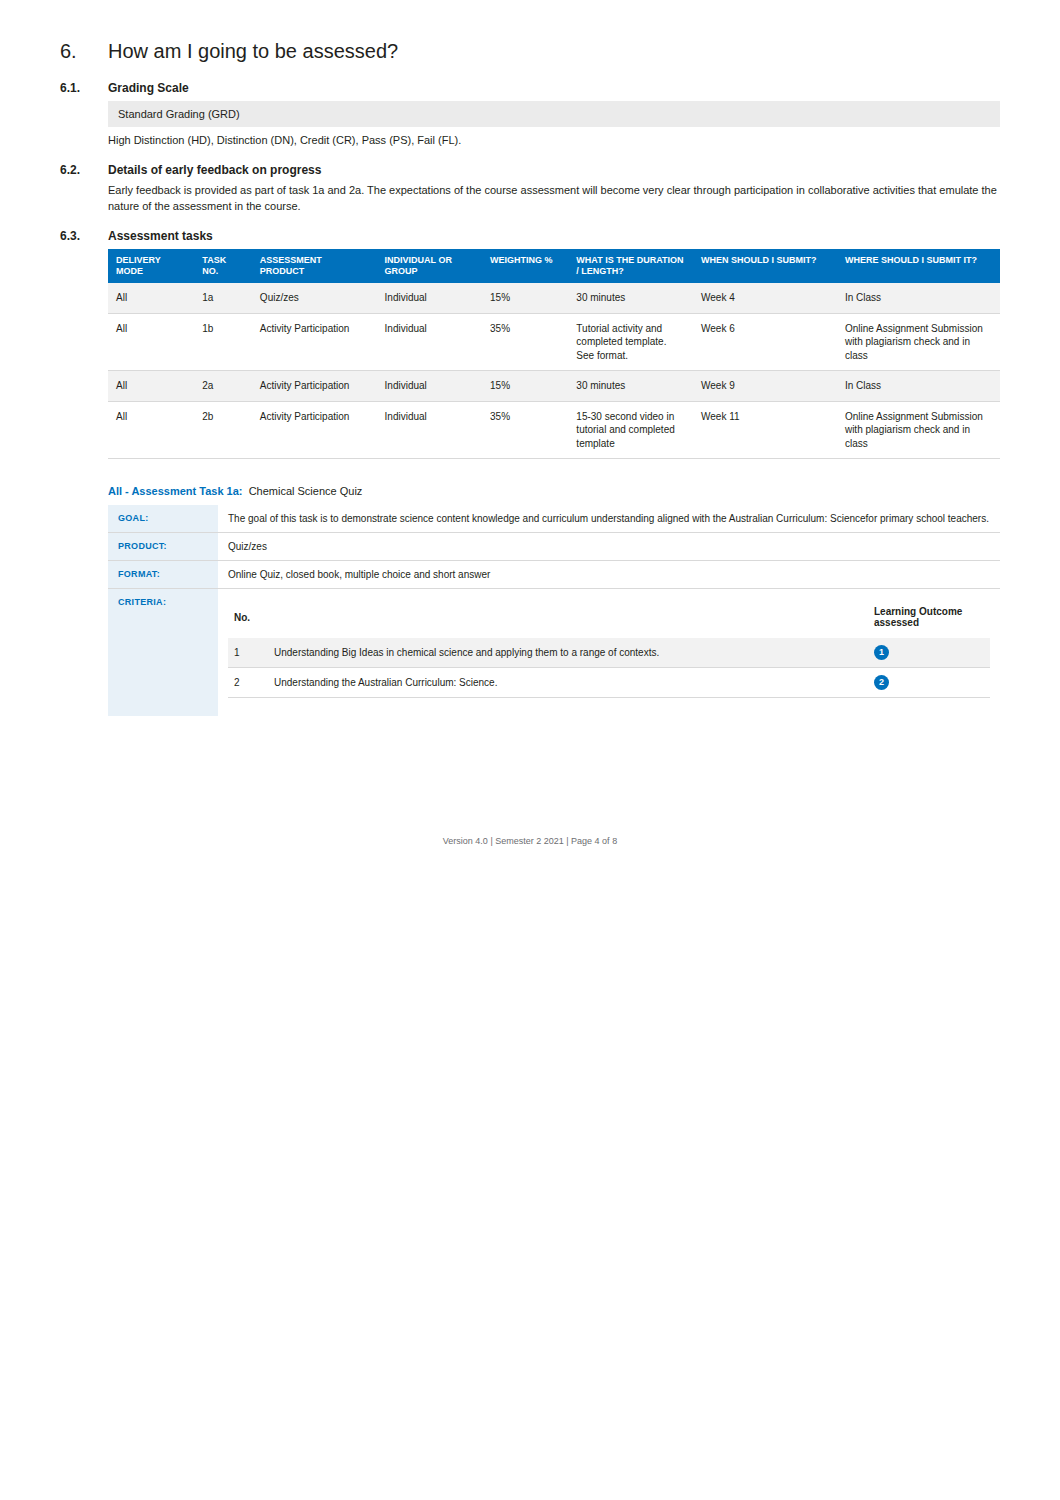6. How am I going to be assessed?
6.1. Grading Scale
Standard Grading (GRD)
High Distinction (HD), Distinction (DN), Credit (CR), Pass (PS), Fail (FL).
6.2. Details of early feedback on progress
Early feedback is provided as part of task 1a and 2a. The expectations of the course assessment will become very clear through participation in collaborative activities that emulate the nature of the assessment in the course.
6.3. Assessment tasks
| Delivery Mode | Task No. | Assessment Product | Individual or Group | Weighting % | What is the duration / length? | When should I submit? | Where should I submit it? |
| --- | --- | --- | --- | --- | --- | --- | --- |
| All | 1a | Quiz/zes | Individual | 15% | 30 minutes | Week 4 | In Class |
| All | 1b | Activity Participation | Individual | 35% | Tutorial activity and completed template. See format. | Week 6 | Online Assignment Submission with plagiarism check and in class |
| All | 2a | Activity Participation | Individual | 15% | 30 minutes | Week 9 | In Class |
| All | 2b | Activity Participation | Individual | 35% | 15-30 second video in tutorial and completed template | Week 11 | Online Assignment Submission with plagiarism check and in class |
All - Assessment Task 1a: Chemical Science Quiz
| Goal: | The goal of this task is to demonstrate science content knowledge and curriculum understanding aligned with the Australian Curriculum: Sciencefor primary school teachers. |
| Product: | Quiz/zes |
| Format: | Online Quiz, closed book, multiple choice and short answer |
| Criteria: | / No. / / Learning Outcome assessed / / 1 / Understanding Big Ideas in chemical science and applying them to a range of contexts. / 1 / / 2 / Understanding the Australian Curriculum: Science. / 2 / |
Version 4.0 | Semester 2 2021 | Page 4 of 8